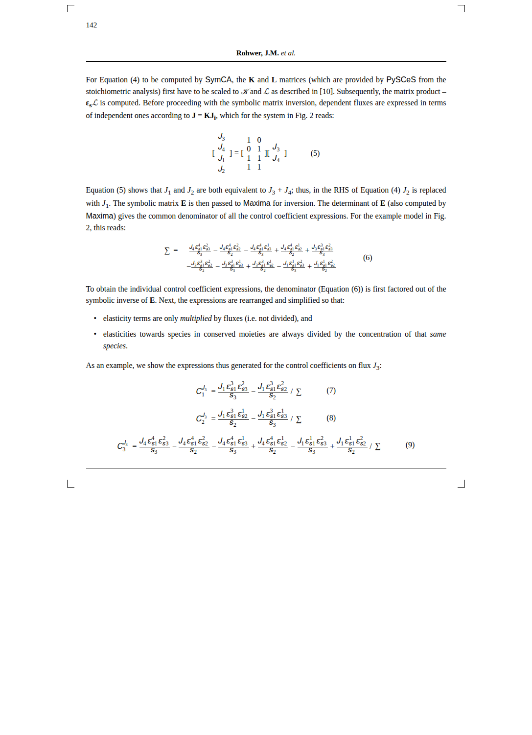142
Rohwer, J.M. et al.
For Equation (4) to be computed by SymCA, the K and L matrices (which are provided by PySCeS from the stoichiometric analysis) first have to be scaled to 𝒦 and ℒ as described in [10]. Subsequently, the matrix product –εs ℒ is computed. Before proceeding with the symbolic matrix inversion, dependent fluxes are expressed in terms of independent ones according to J = KJi, which for the system in Fig. 2 reads:
[ J3 J4 J1 J2 ] = [ 10 01 11 11 ] [ J3 J4 ]
(5)
Equation (5) shows that J1 and J2 are both equivalent to J3 + J4; thus, in the RHS of Equation (4) J2 is replaced with J1. The symbolic matrix E is then passed to Maxima for inversion. The determinant of E (also computed by Maxima) gives the common denominator of all the control coefficient expressions. For the example model in Fig. 2, this reads:
∑= J4εs14εs32s3 − J4εs14εs22s2 − J4εs14εs31s3 + J4εs14εs21s2 + J3εs13εs32s3 − J3εs13εs22s2 − J3εs13εs31s3 + J3εs13εs21s2 − J1εs11εs32s3 + J1εs11εs22s2
(6)
To obtain the individual control coefficient expressions, the denominator (Equation (6)) is first factored out of the symbolic inverse of E. Next, the expressions are rearranged and simplified so that:
elasticity terms are only multiplied by fluxes (i.e. not divided), and
elasticities towards species in conserved moieties are always divided by the concentration of that same species.
As an example, we show the expressions thus generated for the control coefficients on flux J3:
C1J3 = J1εs13εs32s3 − J1εs13εs22s2 / ∑
(7)
C2J3 = J1εs13εs21s2 − J1εs13εs31s3 / ∑
(8)
C3J3 = J4εs14εs32s3 − J4εs14εs22s2 − J4εs14εs31s3 + J4εs14εs21s2 − J1εs11εs32s3 + J1εs11εs22s2 / ∑
(9)